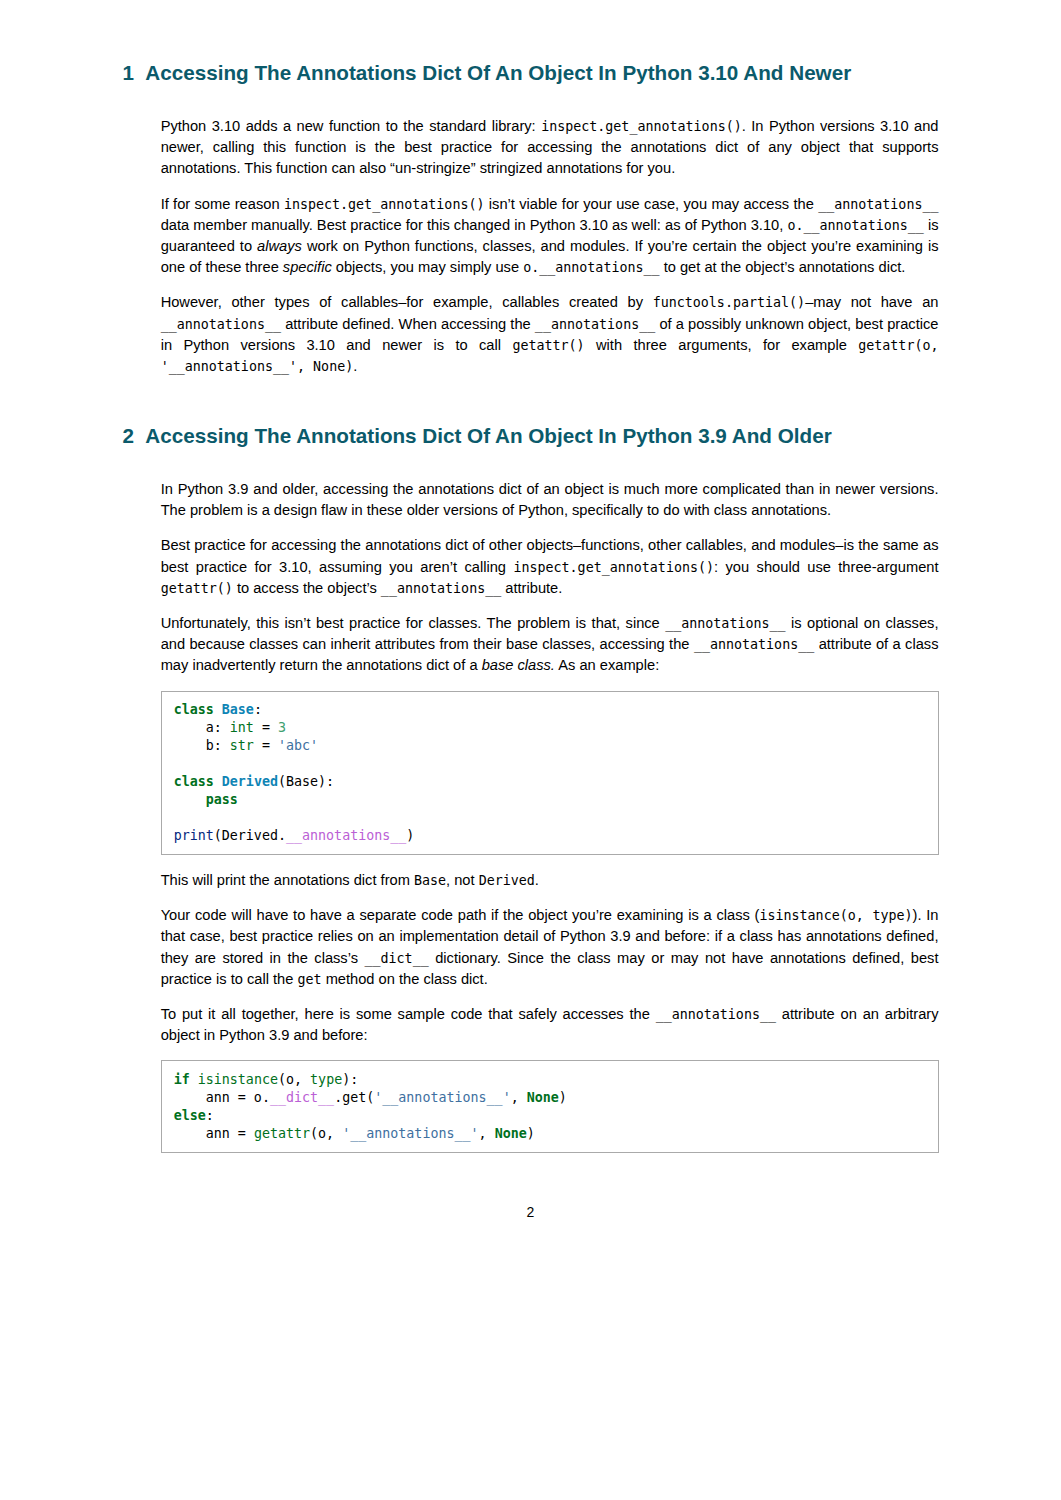1 Accessing The Annotations Dict Of An Object In Python 3.10 And Newer
Python 3.10 adds a new function to the standard library: inspect.get_annotations(). In Python versions 3.10 and newer, calling this function is the best practice for accessing the annotations dict of any object that supports annotations. This function can also “un-stringize” stringized annotations for you.
If for some reason inspect.get_annotations() isn’t viable for your use case, you may access the __annotations__ data member manually. Best practice for this changed in Python 3.10 as well: as of Python 3.10, o.__annotations__ is guaranteed to always work on Python functions, classes, and modules. If you’re certain the object you’re examining is one of these three specific objects, you may simply use o.__annotations__ to get at the object’s annotations dict.
However, other types of callables–for example, callables created by functools.partial()–may not have an __annotations__ attribute defined. When accessing the __annotations__ of a possibly unknown object, best practice in Python versions 3.10 and newer is to call getattr() with three arguments, for example getattr(o, '__annotations__', None).
2 Accessing The Annotations Dict Of An Object In Python 3.9 And Older
In Python 3.9 and older, accessing the annotations dict of an object is much more complicated than in newer versions. The problem is a design flaw in these older versions of Python, specifically to do with class annotations.
Best practice for accessing the annotations dict of other objects–functions, other callables, and modules–is the same as best practice for 3.10, assuming you aren’t calling inspect.get_annotations(): you should use three-argument getattr() to access the object’s __annotations__ attribute.
Unfortunately, this isn’t best practice for classes. The problem is that, since __annotations__ is optional on classes, and because classes can inherit attributes from their base classes, accessing the __annotations__ attribute of a class may inadvertently return the annotations dict of a base class. As an example:
class Base:
    a: int = 3
    b: str = 'abc'

class Derived(Base):
    pass

print(Derived.__annotations__)
This will print the annotations dict from Base, not Derived.
Your code will have to have a separate code path if the object you’re examining is a class (isinstance(o, type)). In that case, best practice relies on an implementation detail of Python 3.9 and before: if a class has annotations defined, they are stored in the class’s __dict__ dictionary. Since the class may or may not have annotations defined, best practice is to call the get method on the class dict.
To put it all together, here is some sample code that safely accesses the __annotations__ attribute on an arbitrary object in Python 3.9 and before:
if isinstance(o, type):
    ann = o.__dict__.get('__annotations__', None)
else:
    ann = getattr(o, '__annotations__', None)
2